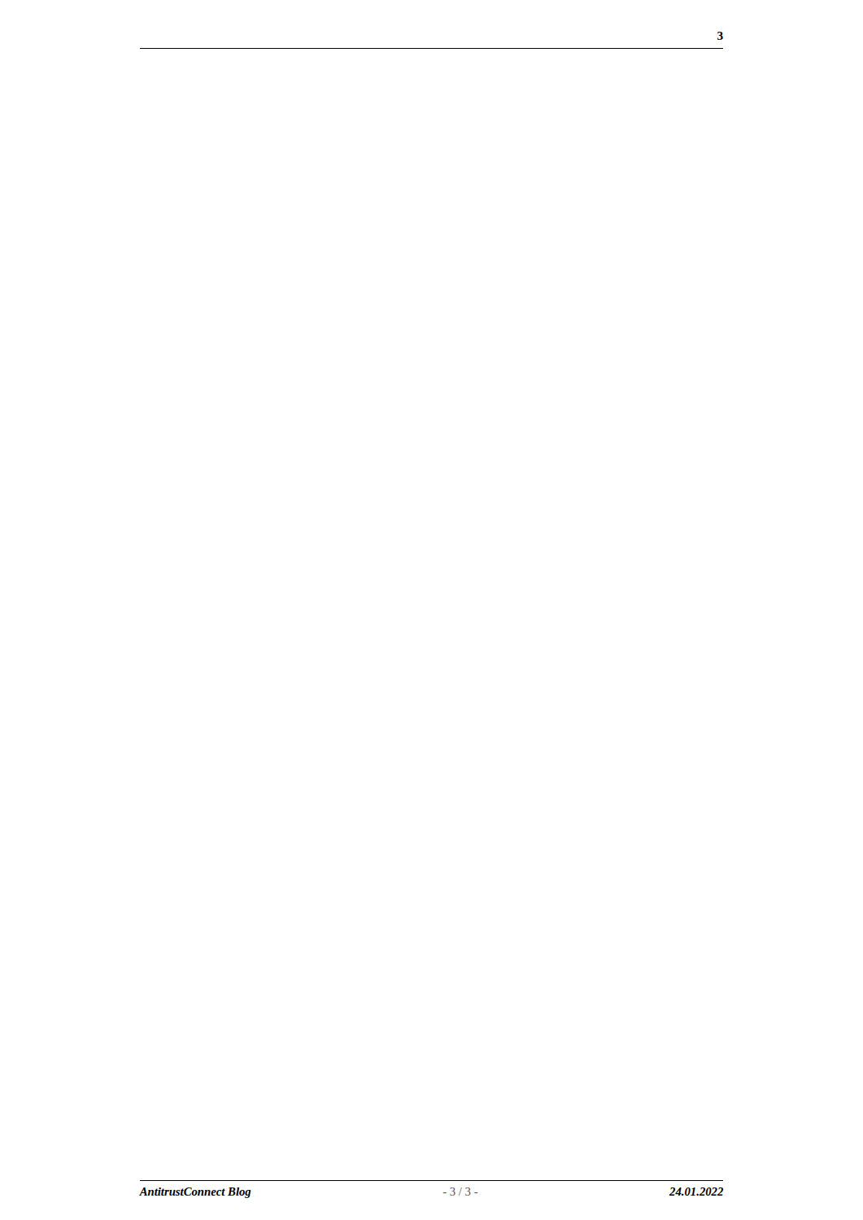3
AntitrustConnect Blog - 3 / 3 - 24.01.2022